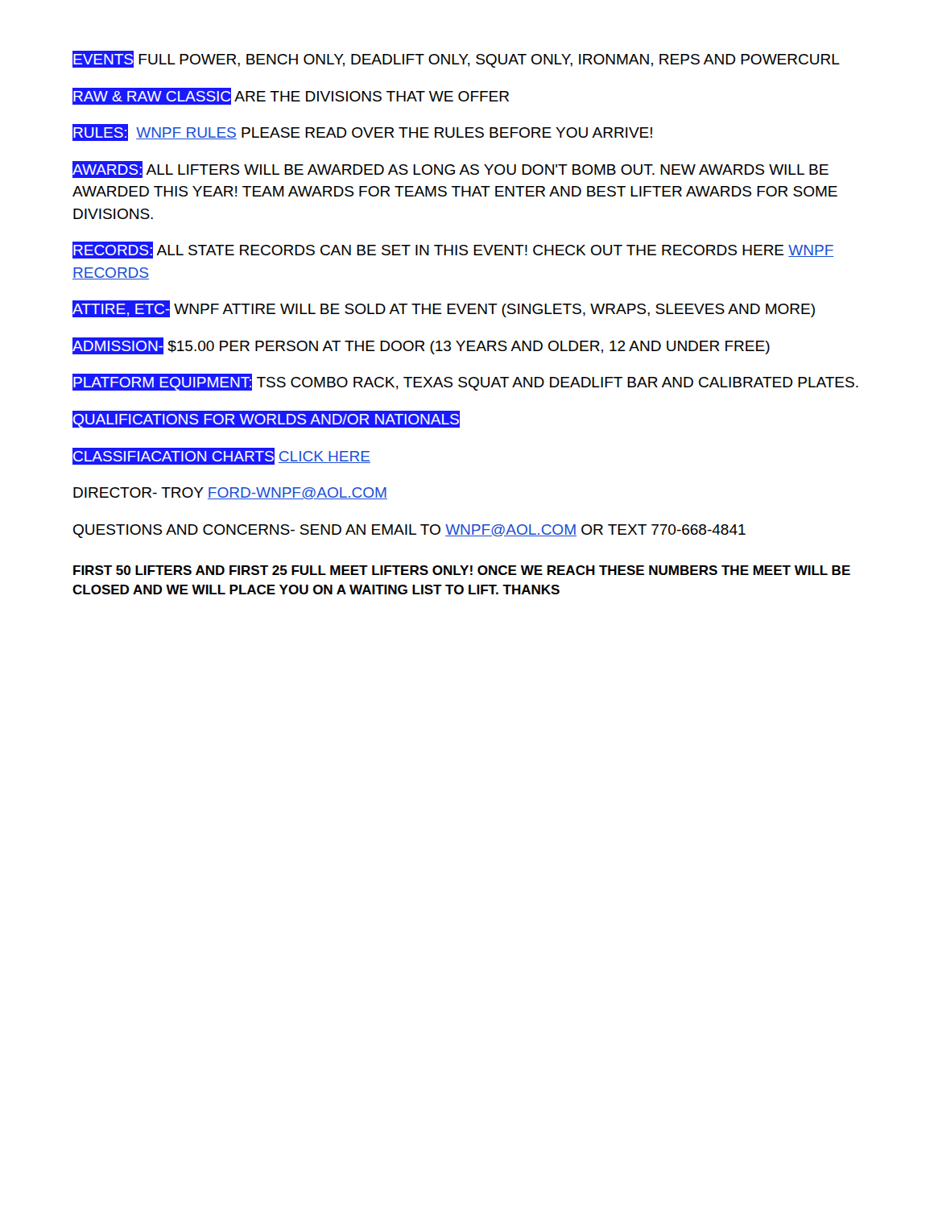EVENTS FULL POWER, BENCH ONLY, DEADLIFT ONLY, SQUAT ONLY, IRONMAN, REPS AND POWERCURL
RAW & RAW CLASSIC ARE THE DIVISIONS THAT WE OFFER
RULES: WNPF RULES PLEASE READ OVER THE RULES BEFORE YOU ARRIVE!
AWARDS: ALL LIFTERS WILL BE AWARDED AS LONG AS YOU DON'T BOMB OUT. NEW AWARDS WILL BE AWARDED THIS YEAR! TEAM AWARDS FOR TEAMS THAT ENTER AND BEST LIFTER AWARDS FOR SOME DIVISIONS.
RECORDS: ALL STATE RECORDS CAN BE SET IN THIS EVENT! CHECK OUT THE RECORDS HERE WNPF RECORDS
ATTIRE, ETC- WNPF ATTIRE WILL BE SOLD AT THE EVENT (SINGLETS, WRAPS, SLEEVES AND MORE)
ADMISSION- $15.00 PER PERSON AT THE DOOR (13 YEARS AND OLDER, 12 AND UNDER FREE)
PLATFORM EQUIPMENT: TSS COMBO RACK, TEXAS SQUAT AND DEADLIFT BAR AND CALIBRATED PLATES.
QUALIFICATIONS FOR WORLDS AND/OR NATIONALS
CLASSIFIACATION CHARTS CLICK HERE
DIRECTOR- TROY FORD-WNPF@AOL.COM
QUESTIONS AND CONCERNS- SEND AN EMAIL TO WNPF@AOL.COM OR TEXT 770-668-4841
FIRST 50 LIFTERS AND FIRST 25 FULL MEET LIFTERS ONLY! ONCE WE REACH THESE NUMBERS THE MEET WILL BE CLOSED AND WE WILL PLACE YOU ON A WAITING LIST TO LIFT. THANKS